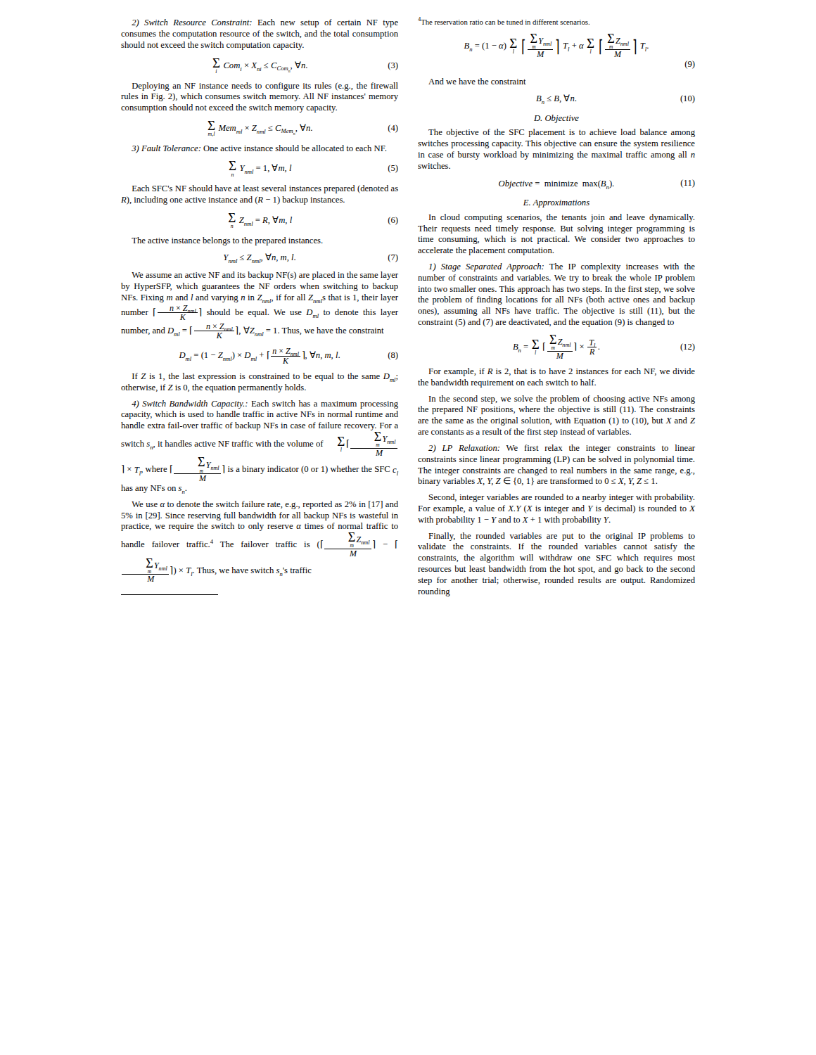2) Switch Resource Constraint: Each new setup of certain NF type consumes the computation resource of the switch, and the total consumption should not exceed the switch computation capacity.
Σi Comi × Xni ≤ CComn, ∀n. (3)
Deploying an NF instance needs to configure its rules (e.g., the firewall rules in Fig. 2), which consumes switch memory. All NF instances' memory consumption should not exceed the switch memory capacity.
Σm,l Memml × Znml ≤ CMemn, ∀n. (4)
3) Fault Tolerance: One active instance should be allocated to each NF.
Σn Ynml = 1, ∀m, l (5)
Each SFC's NF should have at least several instances prepared (denoted as R), including one active instance and (R − 1) backup instances.
Σn Znml = R, ∀m, l (6)
The active instance belongs to the prepared instances.
Ynml ≤ Znml, ∀n, m, l. (7)
We assume an active NF and its backup NF(s) are placed in the same layer by HyperSFP, which guarantees the NF orders when switching to backup NFs. Fixing m and l and varying n in Znml, if for all Znmls that is 1, their layer number ⌈n × Znml K⌉ should be equal. We use Dml to denote this layer number, and Dml = ⌈n × Znml K⌉, ∀Znml = 1. Thus, we have the constraint
Dml = (1 − Znml) × Dml + ⌈n × Znml K⌉, ∀n, m, l. (8)
If Z is 1, the last expression is constrained to be equal to the same Dml; otherwise, if Z is 0, the equation permanently holds.
4) Switch Bandwidth Capacity.: Each switch has a maximum processing capacity, which is used to handle traffic in active NFs in normal runtime and handle extra fail-over traffic of backup NFs in case of failure recovery. For a switch sn, it handles active NF traffic with the volume of Σl⌈Σm Ynml M⌉ × Tl, where ⌈Σm Ynml M⌉ is a binary indicator (0 or 1) whether the SFC cl has any NFs on sn.
We use α to denote the switch failure rate, e.g., reported as 2% in [17] and 5% in [29]. Since reserving full bandwidth for all backup NFs is wasteful in practice, we require the switch to only reserve α times of normal traffic to handle failover traffic.4 The failover traffic is (⌈Σm Znml M⌉ − ⌈Σm Ynml M⌉) × Tl. Thus, we have switch sn's traffic
4The reservation ratio can be tuned in different scenarios.
Bn = (1 − α) Σl ⌈Σm Ynml M⌉ Tl + α Σl ⌈Σm Znml M⌉ Tl.
(9)
And we have the constraint
Bn ≤ B, ∀n. (10)
D. Objective
The objective of the SFC placement is to achieve load balance among switches processing capacity. This objective can ensure the system resilience in case of bursty workload by minimizing the maximal traffic among all n switches.
Objective = minimize max(Bn). (11)
E. Approximations
In cloud computing scenarios, the tenants join and leave dynamically. Their requests need timely response. But solving integer programming is time consuming, which is not practical. We consider two approaches to accelerate the placement computation.
1) Stage Separated Approach: The IP complexity increases with the number of constraints and variables. We try to break the whole IP problem into two smaller ones. This approach has two steps. In the first step, we solve the problem of finding locations for all NFs (both active ones and backup ones), assuming all NFs have traffic. The objective is still (11), but the constraint (5) and (7) are deactivated, and the equation (9) is changed to
Bn = Σl ⌈Σm Znml M⌉ × Tl R. (12)
For example, if R is 2, that is to have 2 instances for each NF, we divide the bandwidth requirement on each switch to half.
In the second step, we solve the problem of choosing active NFs among the prepared NF positions, where the objective is still (11). The constraints are the same as the original solution, with Equation (1) to (10), but X and Z are constants as a result of the first step instead of variables.
2) LP Relaxation: We first relax the integer constraints to linear constraints since linear programming (LP) can be solved in polynomial time. The integer constraints are changed to real numbers in the same range, e.g., binary variables X, Y, Z ∈ {0, 1} are transformed to 0 ≤ X, Y, Z ≤ 1.
Second, integer variables are rounded to a nearby integer with probability. For example, a value of X.Y (X is integer and Y is decimal) is rounded to X with probability 1 − Y and to X + 1 with probability Y.
Finally, the rounded variables are put to the original IP problems to validate the constraints. If the rounded variables cannot satisfy the constraints, the algorithm will withdraw one SFC which requires most resources but least bandwidth from the hot spot, and go back to the second step for another trial; otherwise, rounded results are output. Randomized rounding